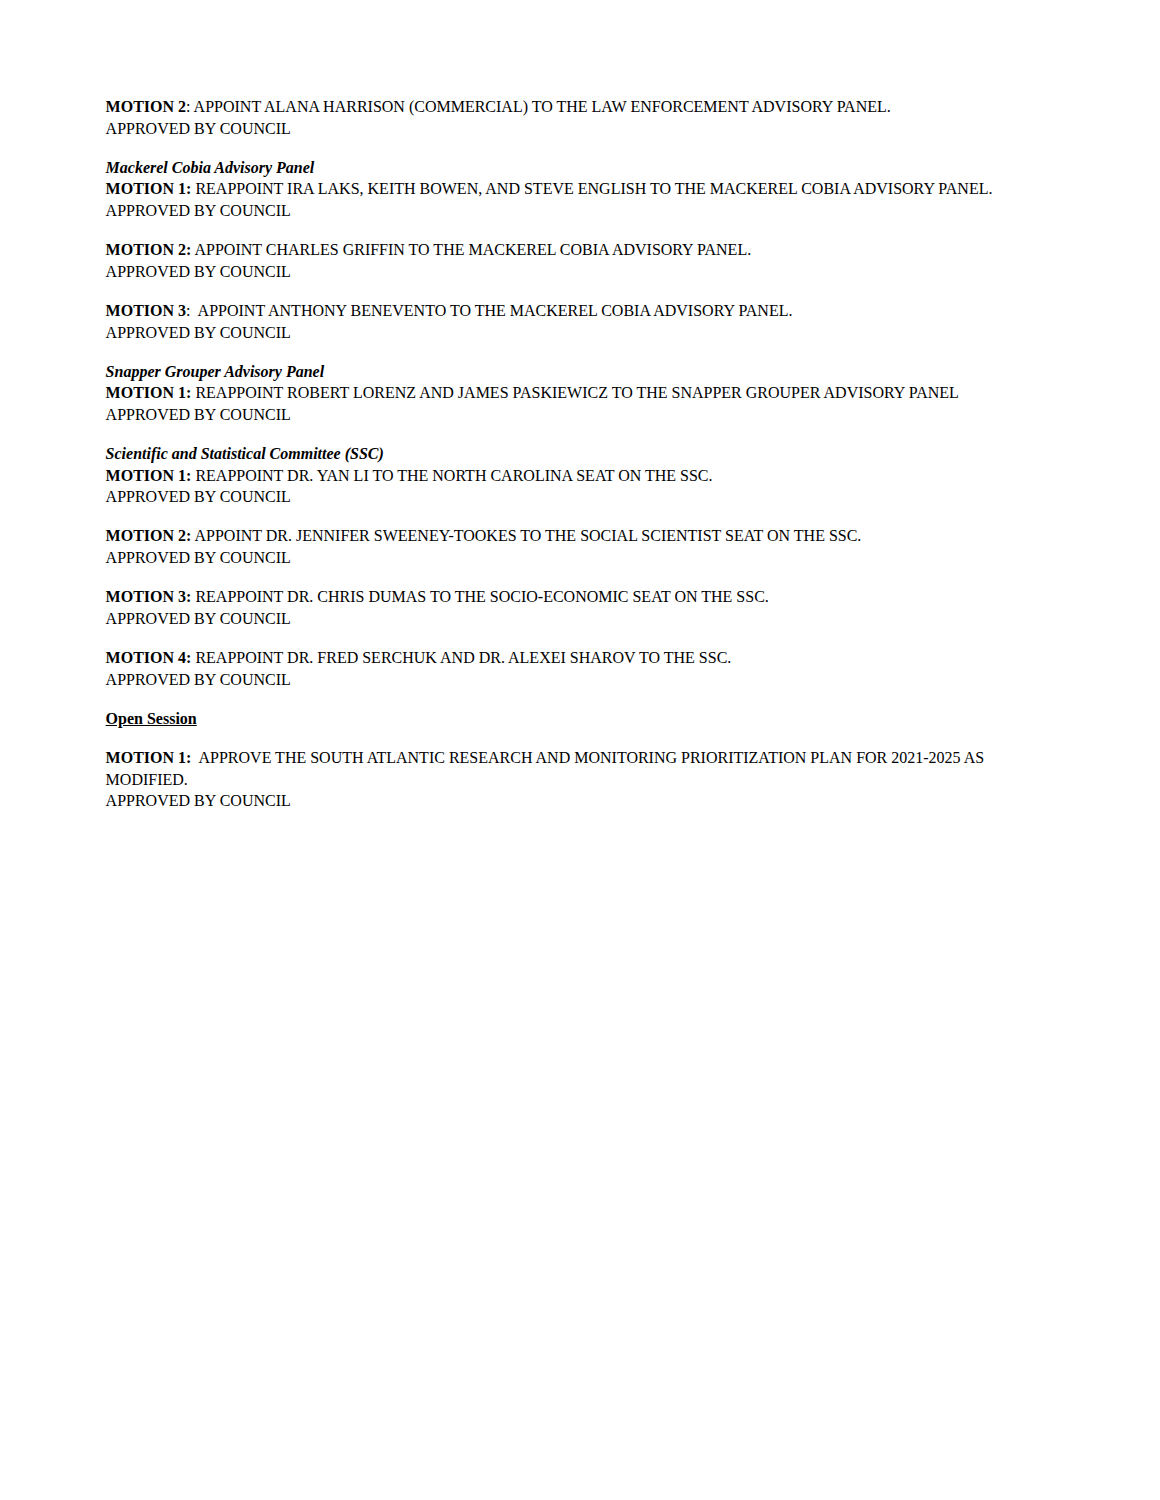MOTION 2: APPOINT ALANA HARRISON (COMMERCIAL) TO THE LAW ENFORCEMENT ADVISORY PANEL.
APPROVED BY COUNCIL
Mackerel Cobia Advisory Panel
MOTION 1: REAPPOINT IRA LAKS, KEITH BOWEN, AND STEVE ENGLISH TO THE MACKEREL COBIA ADVISORY PANEL.
APPROVED BY COUNCIL
MOTION 2: APPOINT CHARLES GRIFFIN TO THE MACKEREL COBIA ADVISORY PANEL.
APPROVED BY COUNCIL
MOTION 3: APPOINT ANTHONY BENEVENTO TO THE MACKEREL COBIA ADVISORY PANEL.
APPROVED BY COUNCIL
Snapper Grouper Advisory Panel
MOTION 1: REAPPOINT ROBERT LORENZ AND JAMES PASKIEWICZ TO THE SNAPPER GROUPER ADVISORY PANEL
APPROVED BY COUNCIL
Scientific and Statistical Committee (SSC)
MOTION 1: REAPPOINT DR. YAN LI TO THE NORTH CAROLINA SEAT ON THE SSC.
APPROVED BY COUNCIL
MOTION 2: APPOINT DR. JENNIFER SWEENEY-TOOKES TO THE SOCIAL SCIENTIST SEAT ON THE SSC.
APPROVED BY COUNCIL
MOTION 3: REAPPOINT DR. CHRIS DUMAS TO THE SOCIO-ECONOMIC SEAT ON THE SSC.
APPROVED BY COUNCIL
MOTION 4: REAPPOINT DR. FRED SERCHUK AND DR. ALEXEI SHAROV TO THE SSC.
APPROVED BY COUNCIL
Open Session
MOTION 1: APPROVE THE SOUTH ATLANTIC RESEARCH AND MONITORING PRIORITIZATION PLAN FOR 2021-2025 AS MODIFIED.
APPROVED BY COUNCIL